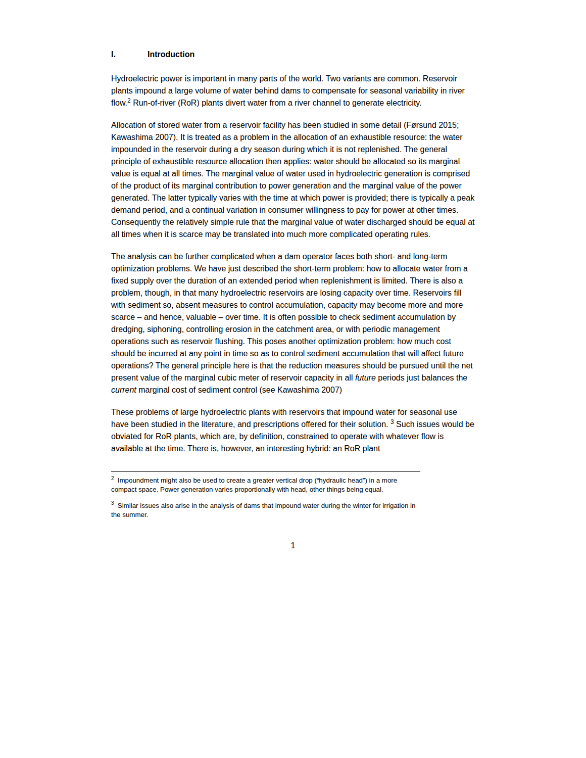I. Introduction
Hydroelectric power is important in many parts of the world. Two variants are common. Reservoir plants impound a large volume of water behind dams to compensate for seasonal variability in river flow.2 Run-of-river (RoR) plants divert water from a river channel to generate electricity.
Allocation of stored water from a reservoir facility has been studied in some detail (Førsund 2015; Kawashima 2007). It is treated as a problem in the allocation of an exhaustible resource: the water impounded in the reservoir during a dry season during which it is not replenished. The general principle of exhaustible resource allocation then applies: water should be allocated so its marginal value is equal at all times. The marginal value of water used in hydroelectric generation is comprised of the product of its marginal contribution to power generation and the marginal value of the power generated. The latter typically varies with the time at which power is provided; there is typically a peak demand period, and a continual variation in consumer willingness to pay for power at other times. Consequently the relatively simple rule that the marginal value of water discharged should be equal at all times when it is scarce may be translated into much more complicated operating rules.
The analysis can be further complicated when a dam operator faces both short- and long-term optimization problems. We have just described the short-term problem: how to allocate water from a fixed supply over the duration of an extended period when replenishment is limited. There is also a problem, though, in that many hydroelectric reservoirs are losing capacity over time. Reservoirs fill with sediment so, absent measures to control accumulation, capacity may become more and more scarce – and hence, valuable – over time. It is often possible to check sediment accumulation by dredging, siphoning, controlling erosion in the catchment area, or with periodic management operations such as reservoir flushing. This poses another optimization problem: how much cost should be incurred at any point in time so as to control sediment accumulation that will affect future operations? The general principle here is that the reduction measures should be pursued until the net present value of the marginal cubic meter of reservoir capacity in all future periods just balances the current marginal cost of sediment control (see Kawashima 2007)
These problems of large hydroelectric plants with reservoirs that impound water for seasonal use have been studied in the literature, and prescriptions offered for their solution. 3 Such issues would be obviated for RoR plants, which are, by definition, constrained to operate with whatever flow is available at the time. There is, however, an interesting hybrid: an RoR plant
2 Impoundment might also be used to create a greater vertical drop (“hydraulic head”) in a more compact space. Power generation varies proportionally with head, other things being equal.
3 Similar issues also arise in the analysis of dams that impound water during the winter for irrigation in the summer.
1